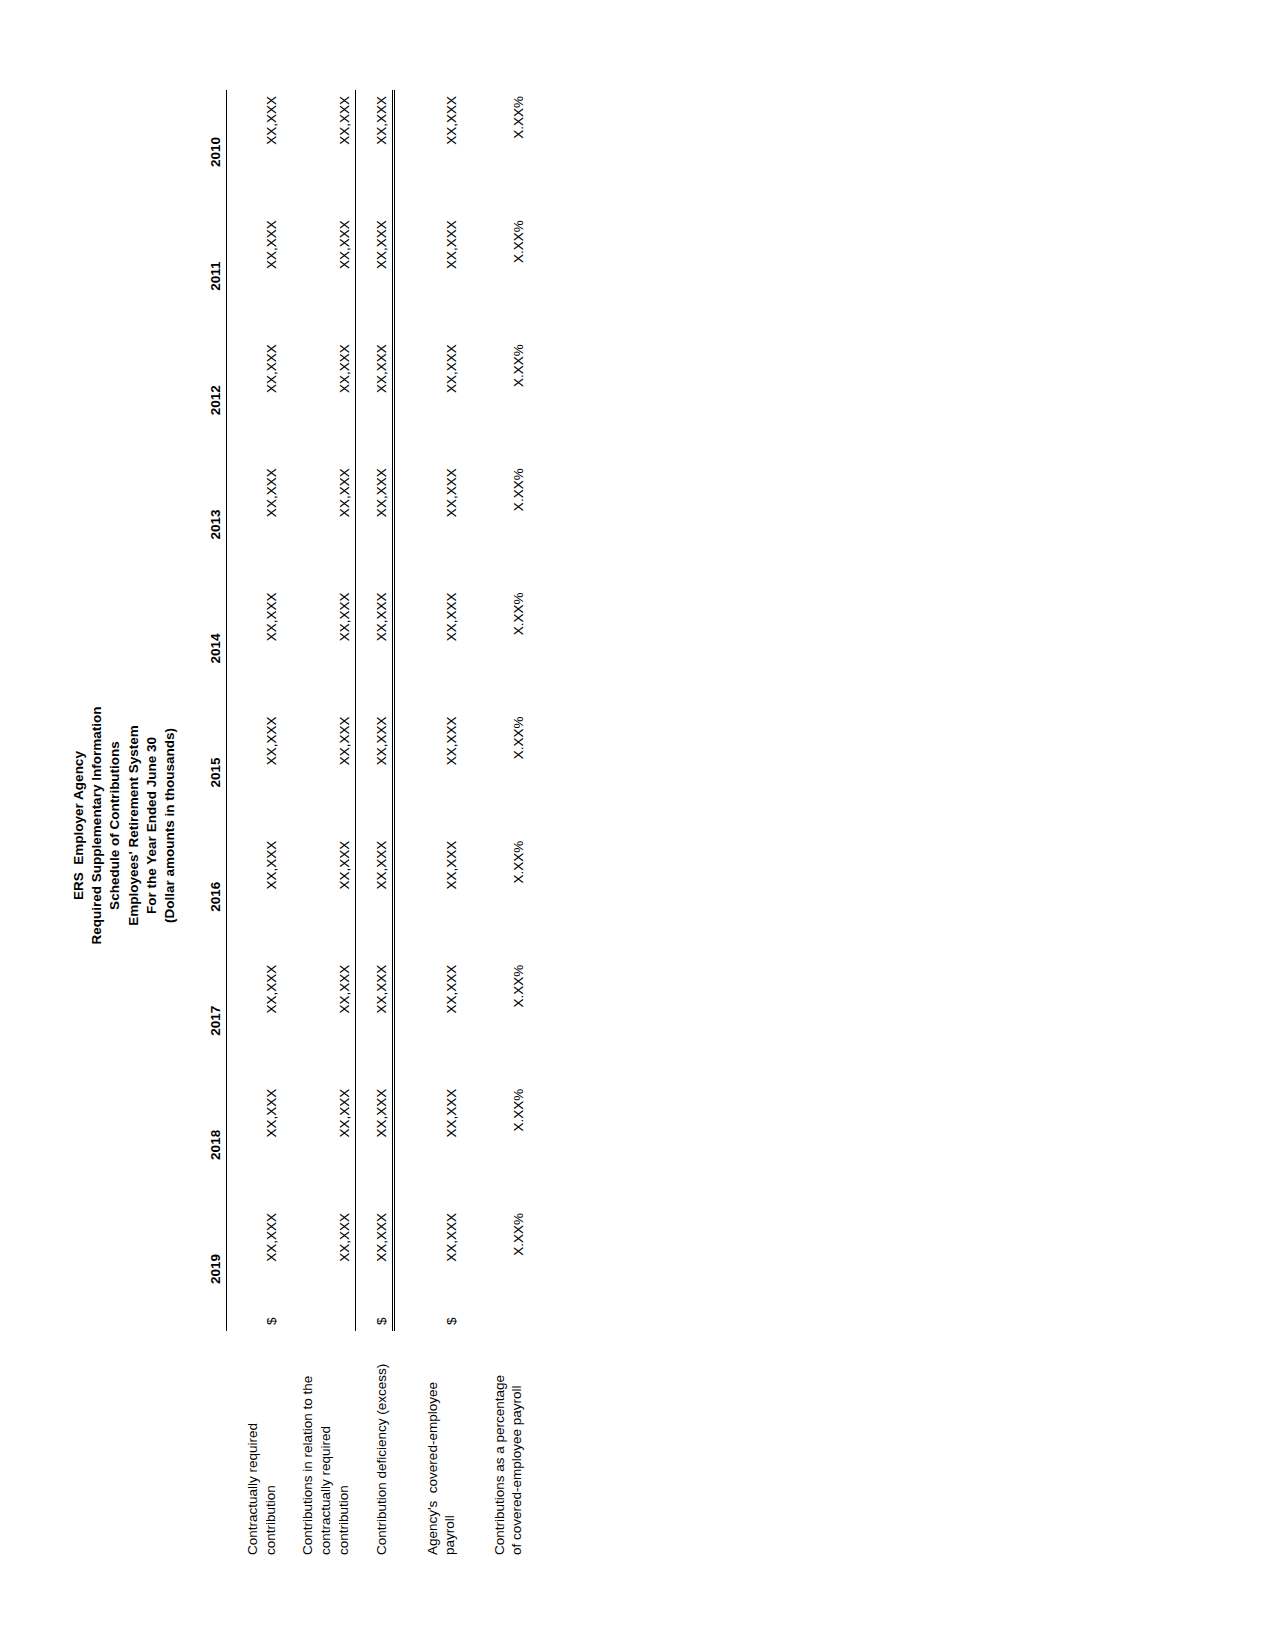ERS Employer Agency
Required Supplementary Information
Schedule of Contributions
Employees' Retirement System
For the Year Ended June 30
(Dollar amounts in thousands)
| | 2019 | 2018 | 2017 | 2016 | 2015 | 2014 | 2013 | 2012 | 2011 | 2010 |
| --- | --- | --- | --- | --- | --- | --- | --- | --- | --- | --- |
| Contractually required contribution | $ XX,XXX | XX,XXX | XX,XXX | XX,XXX | XX,XXX | XX,XXX | XX,XXX | XX,XXX | XX,XXX | XX,XXX |
| Contributions in relation to the contractually required contribution | XX,XXX | XX,XXX | XX,XXX | XX,XXX | XX,XXX | XX,XXX | XX,XXX | XX,XXX | XX,XXX | XX,XXX |
| Contribution deficiency (excess) | $ XX,XXX | XX,XXX | XX,XXX | XX,XXX | XX,XXX | XX,XXX | XX,XXX | XX,XXX | XX,XXX | XX,XXX |
| Agency's covered-employee payroll | $ XX,XXX | XX,XXX | XX,XXX | XX,XXX | XX,XXX | XX,XXX | XX,XXX | XX,XXX | XX,XXX | XX,XXX |
| Contributions as a percentage of covered-employee payroll | X.XX% | X.XX% | X.XX% | X.XX% | X.XX% | X.XX% | X.XX% | X.XX% | X.XX% | X.XX% |